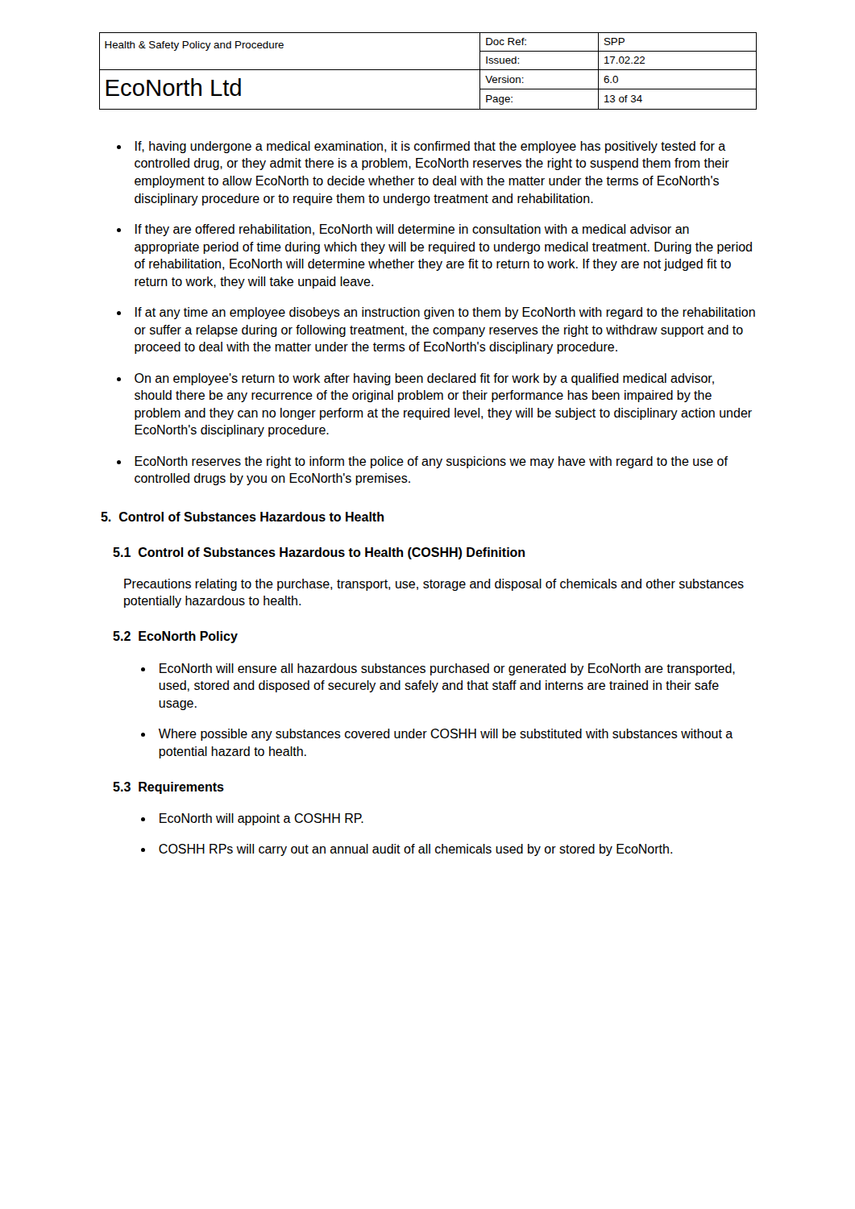| Health & Safety Policy and Procedure | Doc Ref: | SPP |
| Issued: | 17.02.22 |
| EcoNorth Ltd | Version: | 6.0 |
| Page: | 13 of 34 |
If, having undergone a medical examination, it is confirmed that the employee has positively tested for a controlled drug, or they admit there is a problem, EcoNorth reserves the right to suspend them from their employment to allow EcoNorth to decide whether to deal with the matter under the terms of EcoNorth's disciplinary procedure or to require them to undergo treatment and rehabilitation.
If they are offered rehabilitation, EcoNorth will determine in consultation with a medical advisor an appropriate period of time during which they will be required to undergo medical treatment. During the period of rehabilitation, EcoNorth will determine whether they are fit to return to work. If they are not judged fit to return to work, they will take unpaid leave.
If at any time an employee disobeys an instruction given to them by EcoNorth with regard to the rehabilitation or suffer a relapse during or following treatment, the company reserves the right to withdraw support and to proceed to deal with the matter under the terms of EcoNorth's disciplinary procedure.
On an employee's return to work after having been declared fit for work by a qualified medical advisor, should there be any recurrence of the original problem or their performance has been impaired by the problem and they can no longer perform at the required level, they will be subject to disciplinary action under EcoNorth's disciplinary procedure.
EcoNorth reserves the right to inform the police of any suspicions we may have with regard to the use of controlled drugs by you on EcoNorth's premises.
5. Control of Substances Hazardous to Health
5.1 Control of Substances Hazardous to Health (COSHH) Definition
Precautions relating to the purchase, transport, use, storage and disposal of chemicals and other substances potentially hazardous to health.
5.2 EcoNorth Policy
EcoNorth will ensure all hazardous substances purchased or generated by EcoNorth are transported, used, stored and disposed of securely and safely and that staff and interns are trained in their safe usage.
Where possible any substances covered under COSHH will be substituted with substances without a potential hazard to health.
5.3 Requirements
EcoNorth will appoint a COSHH RP.
COSHH RPs will carry out an annual audit of all chemicals used by or stored by EcoNorth.